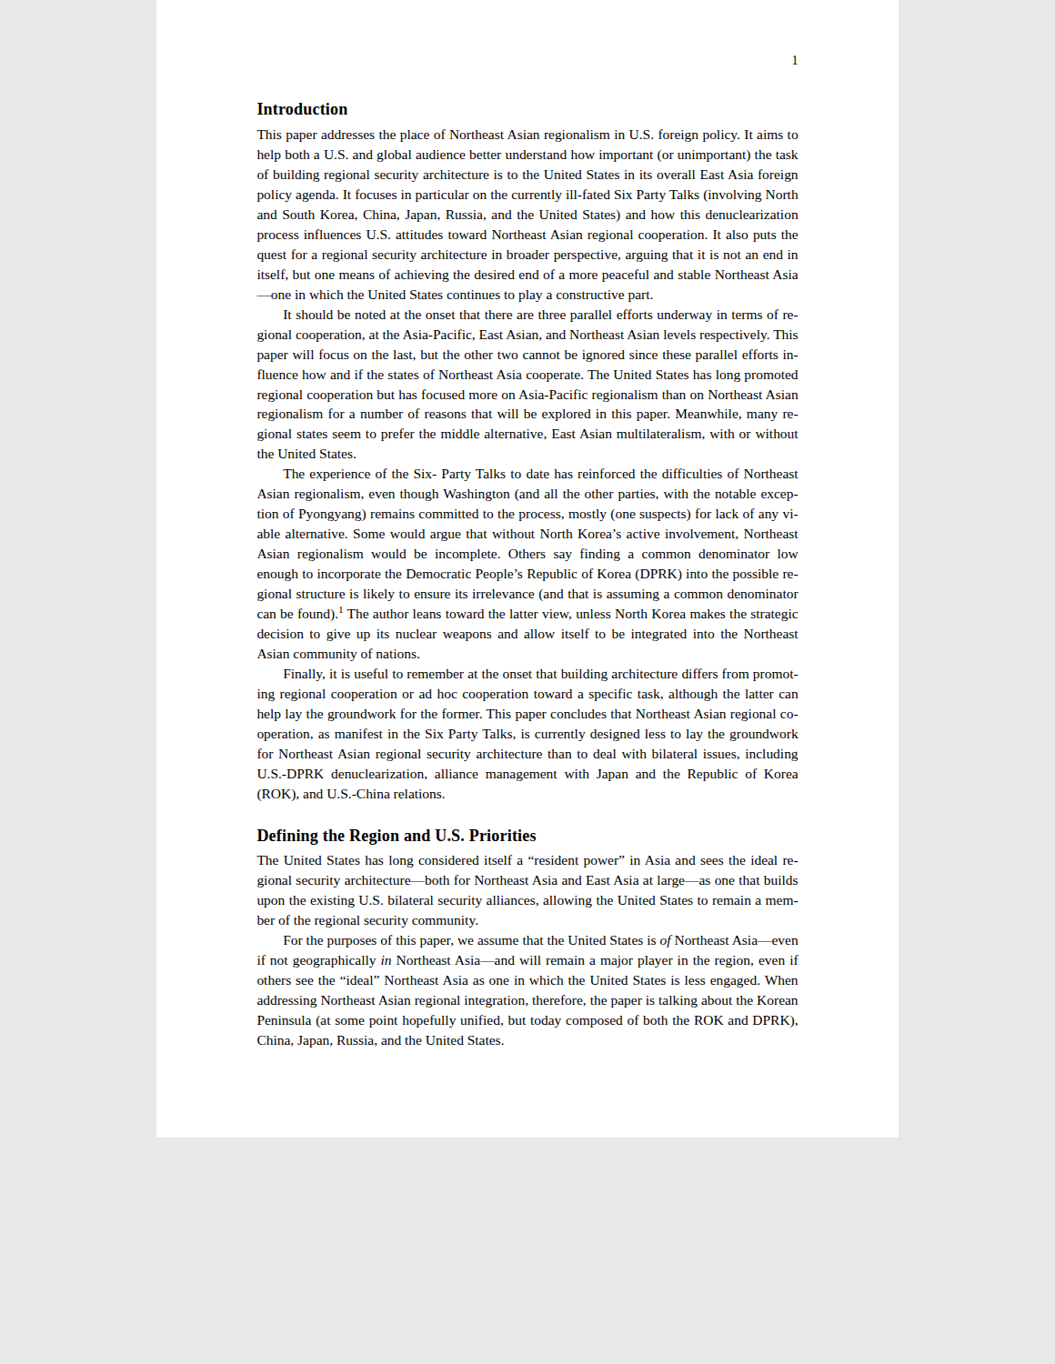1
Introduction
This paper addresses the place of Northeast Asian regionalism in U.S. foreign policy. It aims to help both a U.S. and global audience better understand how important (or unimportant) the task of building regional security architecture is to the United States in its overall East Asia foreign policy agenda. It focuses in particular on the currently ill-fated Six Party Talks (involving North and South Korea, China, Japan, Russia, and the United States) and how this denuclearization process influences U.S. attitudes toward Northeast Asian regional cooperation. It also puts the quest for a regional security architecture in broader perspective, arguing that it is not an end in itself, but one means of achieving the desired end of a more peaceful and stable Northeast Asia—one in which the United States continues to play a constructive part.
It should be noted at the onset that there are three parallel efforts underway in terms of regional cooperation, at the Asia-Pacific, East Asian, and Northeast Asian levels respectively. This paper will focus on the last, but the other two cannot be ignored since these parallel efforts influence how and if the states of Northeast Asia cooperate. The United States has long promoted regional cooperation but has focused more on Asia-Pacific regionalism than on Northeast Asian regionalism for a number of reasons that will be explored in this paper. Meanwhile, many regional states seem to prefer the middle alternative, East Asian multilateralism, with or without the United States.
The experience of the Six- Party Talks to date has reinforced the difficulties of Northeast Asian regionalism, even though Washington (and all the other parties, with the notable exception of Pyongyang) remains committed to the process, mostly (one suspects) for lack of any viable alternative. Some would argue that without North Korea’s active involvement, Northeast Asian regionalism would be incomplete. Others say finding a common denominator low enough to incorporate the Democratic People’s Republic of Korea (DPRK) into the possible regional structure is likely to ensure its irrelevance (and that is assuming a common denominator can be found).1 The author leans toward the latter view, unless North Korea makes the strategic decision to give up its nuclear weapons and allow itself to be integrated into the Northeast Asian community of nations.
Finally, it is useful to remember at the onset that building architecture differs from promoting regional cooperation or ad hoc cooperation toward a specific task, although the latter can help lay the groundwork for the former. This paper concludes that Northeast Asian regional cooperation, as manifest in the Six Party Talks, is currently designed less to lay the groundwork for Northeast Asian regional security architecture than to deal with bilateral issues, including U.S.-DPRK denuclearization, alliance management with Japan and the Republic of Korea (ROK), and U.S.-China relations.
Defining the Region and U.S. Priorities
The United States has long considered itself a “resident power” in Asia and sees the ideal regional security architecture—both for Northeast Asia and East Asia at large—as one that builds upon the existing U.S. bilateral security alliances, allowing the United States to remain a member of the regional security community.
For the purposes of this paper, we assume that the United States is of Northeast Asia—even if not geographically in Northeast Asia—and will remain a major player in the region, even if others see the “ideal” Northeast Asia as one in which the United States is less engaged. When addressing Northeast Asian regional integration, therefore, the paper is talking about the Korean Peninsula (at some point hopefully unified, but today composed of both the ROK and DPRK), China, Japan, Russia, and the United States.